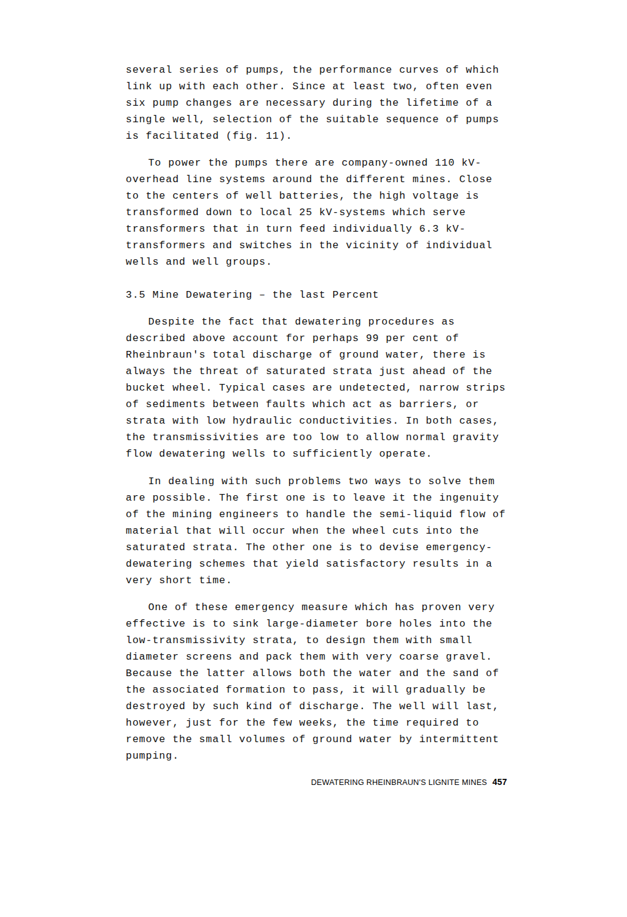several series of pumps, the performance curves of which link up with each other. Since at least two, often even six pump changes are necessary during the lifetime of a single well, selection of the suitable sequence of pumps is facilitated (fig. 11).
To power the pumps there are company-owned 110 kV-overhead line systems around the different mines. Close to the centers of well batteries, the high voltage is transformed down to local 25 kV-systems which serve transformers that in turn feed individually 6.3 kV-transformers and switches in the vicinity of individual wells and well groups.
3.5 Mine Dewatering – the last Percent
Despite the fact that dewatering procedures as described above account for perhaps 99 per cent of Rheinbraun's total discharge of ground water, there is always the threat of saturated strata just ahead of the bucket wheel. Typical cases are undetected, narrow strips of sediments between faults which act as barriers, or strata with low hydraulic conductivities. In both cases, the transmissivities are too low to allow normal gravity flow dewatering wells to sufficiently operate.
In dealing with such problems two ways to solve them are possible. The first one is to leave it the ingenuity of the mining engineers to handle the semi-liquid flow of material that will occur when the wheel cuts into the saturated strata. The other one is to devise emergency-dewatering schemes that yield satisfactory results in a very short time.
One of these emergency measure which has proven very effective is to sink large-diameter bore holes into the low-transmissivity strata, to design them with small diameter screens and pack them with very coarse gravel. Because the latter allows both the water and the sand of the associated formation to pass, it will gradually be destroyed by such kind of discharge. The well will last, however, just for the few weeks, the time required to remove the small volumes of ground water by intermittent pumping.
DEWATERING RHEINBRAUN'S LIGNITE MINES 457